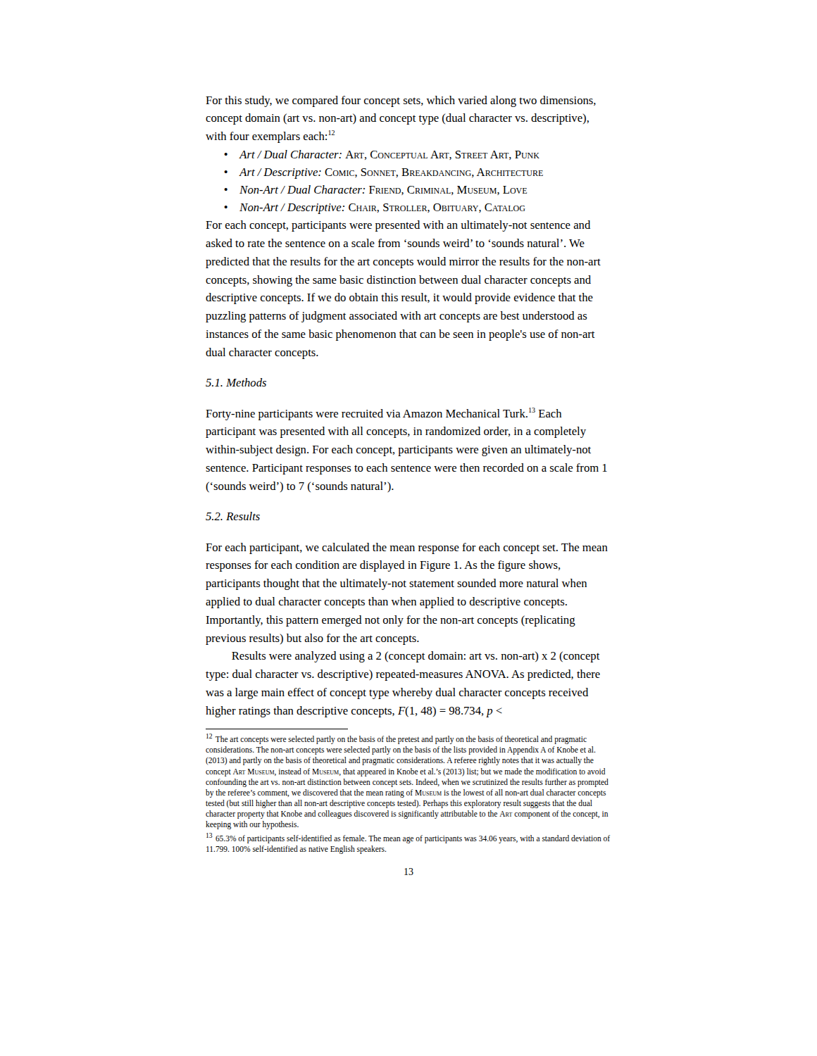For this study, we compared four concept sets, which varied along two dimensions, concept domain (art vs. non-art) and concept type (dual character vs. descriptive), with four exemplars each:12
Art / Dual Character: Art, Conceptual Art, Street Art, Punk
Art / Descriptive: Comic, Sonnet, Breakdancing, Architecture
Non-Art / Dual Character: Friend, Criminal, Museum, Love
Non-Art / Descriptive: Chair, Stroller, Obituary, Catalog
For each concept, participants were presented with an ultimately-not sentence and asked to rate the sentence on a scale from ‘sounds weird’ to ‘sounds natural’. We predicted that the results for the art concepts would mirror the results for the non-art concepts, showing the same basic distinction between dual character concepts and descriptive concepts. If we do obtain this result, it would provide evidence that the puzzling patterns of judgment associated with art concepts are best understood as instances of the same basic phenomenon that can be seen in people's use of non-art dual character concepts.
5.1. Methods
Forty-nine participants were recruited via Amazon Mechanical Turk.13 Each participant was presented with all concepts, in randomized order, in a completely within-subject design. For each concept, participants were given an ultimately-not sentence. Participant responses to each sentence were then recorded on a scale from 1 (‘sounds weird’) to 7 (‘sounds natural’).
5.2. Results
For each participant, we calculated the mean response for each concept set. The mean responses for each condition are displayed in Figure 1. As the figure shows, participants thought that the ultimately-not statement sounded more natural when applied to dual character concepts than when applied to descriptive concepts. Importantly, this pattern emerged not only for the non-art concepts (replicating previous results) but also for the art concepts.
Results were analyzed using a 2 (concept domain: art vs. non-art) x 2 (concept type: dual character vs. descriptive) repeated-measures ANOVA. As predicted, there was a large main effect of concept type whereby dual character concepts received higher ratings than descriptive concepts, F(1, 48) = 98.734, p <
12 The art concepts were selected partly on the basis of the pretest and partly on the basis of theoretical and pragmatic considerations. The non-art concepts were selected partly on the basis of the lists provided in Appendix A of Knobe et al. (2013) and partly on the basis of theoretical and pragmatic considerations. A referee rightly notes that it was actually the concept Art Museum, instead of Museum, that appeared in Knobe et al.’s (2013) list; but we made the modification to avoid confounding the art vs. non-art distinction between concept sets. Indeed, when we scrutinized the results further as prompted by the referee’s comment, we discovered that the mean rating of Museum is the lowest of all non-art dual character concepts tested (but still higher than all non-art descriptive concepts tested). Perhaps this exploratory result suggests that the dual character property that Knobe and colleagues discovered is significantly attributable to the Art component of the concept, in keeping with our hypothesis.
13 65.3% of participants self-identified as female. The mean age of participants was 34.06 years, with a standard deviation of 11.799. 100% self-identified as native English speakers.
13